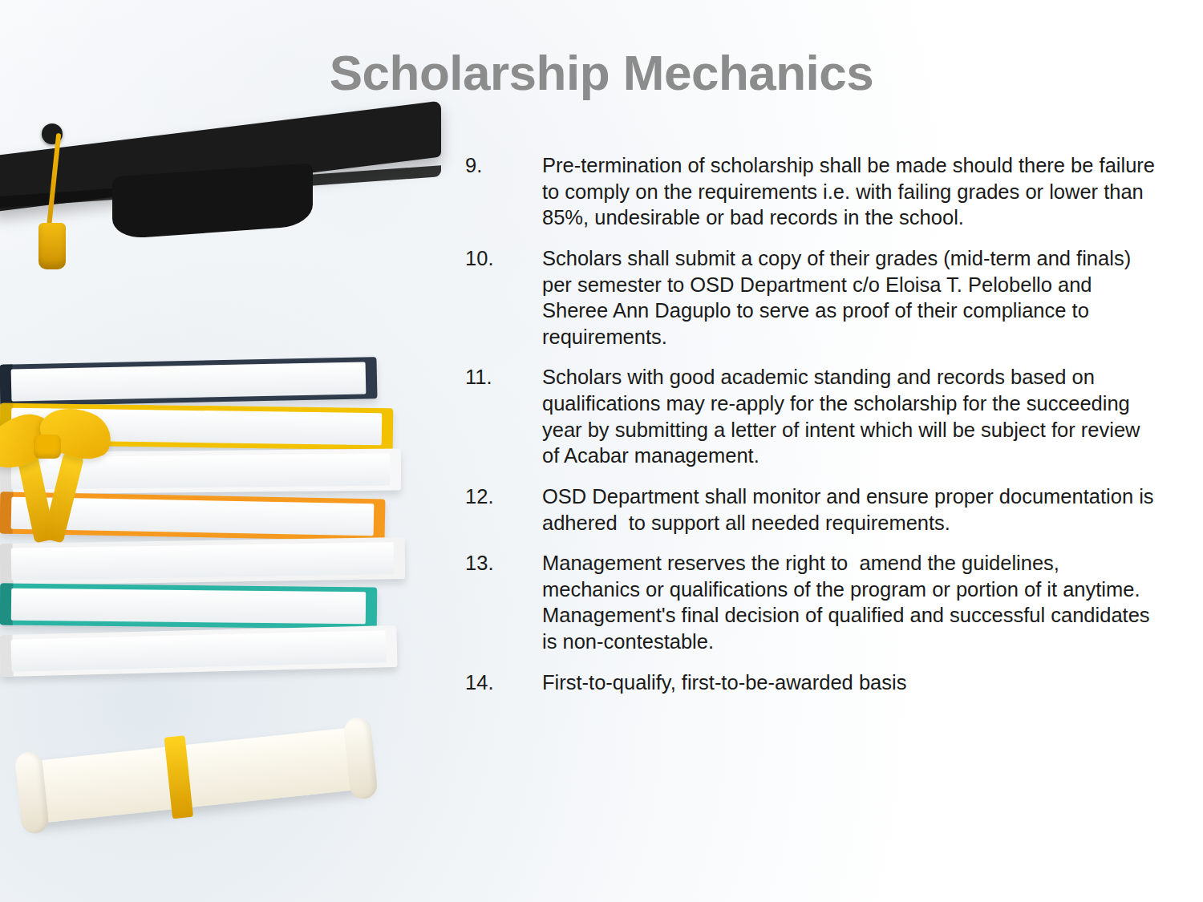Scholarship Mechanics
Pre-termination of scholarship shall be made should there be failure to comply on the requirements i.e. with failing grades or lower than 85%, undesirable or bad records in the school.
Scholars shall submit a copy of their grades (mid-term and finals) per semester to OSD Department c/o Eloisa T. Pelobello and Sheree Ann Daguplo to serve as proof of their compliance to requirements.
Scholars with good academic standing and records based on qualifications may re-apply for the scholarship for the succeeding year by submitting a letter of intent which will be subject for review of Acabar management.
OSD Department shall monitor and ensure proper documentation is adhered to support all needed requirements.
Management reserves the right to amend the guidelines, mechanics or qualifications of the program or portion of it anytime. Management's final decision of qualified and successful candidates is non-contestable.
First-to-qualify, first-to-be-awarded basis